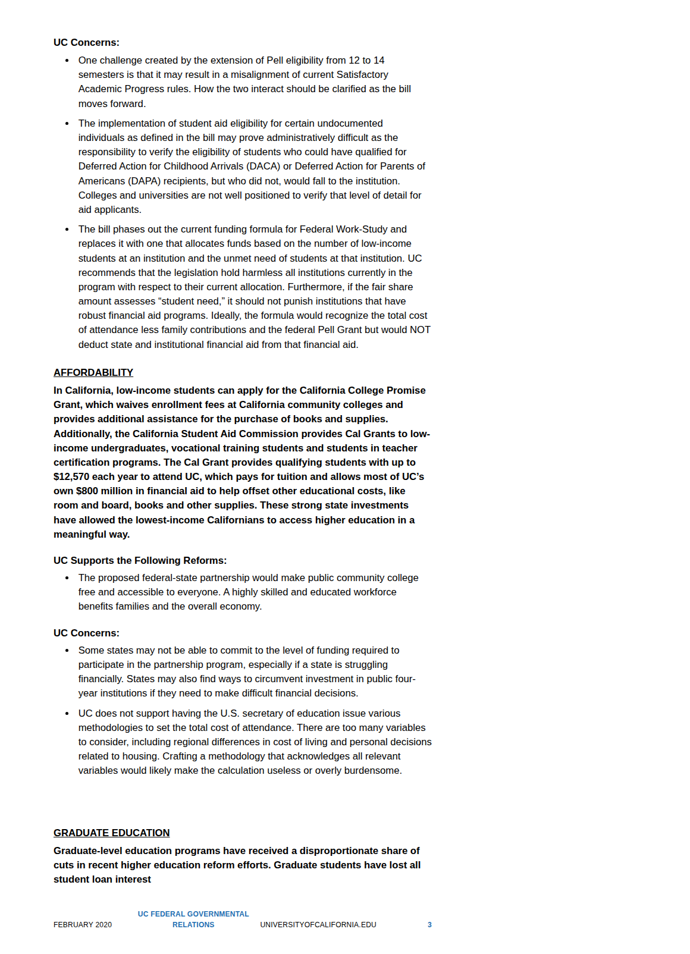UC Concerns:
One challenge created by the extension of Pell eligibility from 12 to 14 semesters is that it may result in a misalignment of current Satisfactory Academic Progress rules. How the two interact should be clarified as the bill moves forward.
The implementation of student aid eligibility for certain undocumented individuals as defined in the bill may prove administratively difficult as the responsibility to verify the eligibility of students who could have qualified for Deferred Action for Childhood Arrivals (DACA) or Deferred Action for Parents of Americans (DAPA) recipients, but who did not, would fall to the institution. Colleges and universities are not well positioned to verify that level of detail for aid applicants.
The bill phases out the current funding formula for Federal Work-Study and replaces it with one that allocates funds based on the number of low-income students at an institution and the unmet need of students at that institution. UC recommends that the legislation hold harmless all institutions currently in the program with respect to their current allocation. Furthermore, if the fair share amount assesses “student need,” it should not punish institutions that have robust financial aid programs. Ideally, the formula would recognize the total cost of attendance less family contributions and the federal Pell Grant but would NOT deduct state and institutional financial aid from that financial aid.
AFFORDABILITY
In California, low-income students can apply for the California College Promise Grant, which waives enrollment fees at California community colleges and provides additional assistance for the purchase of books and supplies. Additionally, the California Student Aid Commission provides Cal Grants to low-income undergraduates, vocational training students and students in teacher certification programs. The Cal Grant provides qualifying students with up to $12,570 each year to attend UC, which pays for tuition and allows most of UC’s own $800 million in financial aid to help offset other educational costs, like room and board, books and other supplies. These strong state investments have allowed the lowest-income Californians to access higher education in a meaningful way.
UC Supports the Following Reforms:
The proposed federal-state partnership would make public community college free and accessible to everyone. A highly skilled and educated workforce benefits families and the overall economy.
UC Concerns:
Some states may not be able to commit to the level of funding required to participate in the partnership program, especially if a state is struggling financially. States may also find ways to circumvent investment in public four-year institutions if they need to make difficult financial decisions.
UC does not support having the U.S. secretary of education issue various methodologies to set the total cost of attendance. There are too many variables to consider, including regional differences in cost of living and personal decisions related to housing. Crafting a methodology that acknowledges all relevant variables would likely make the calculation useless or overly burdensome.
GRADUATE EDUCATION
Graduate-level education programs have received a disproportionate share of cuts in recent higher education reform efforts. Graduate students have lost all student loan interest
| FEBRUARY 2020 | UC FEDERAL GOVERNMENTAL RELATIONS | UNIVERSITYOFCALIFORNIA.EDU | 3 |